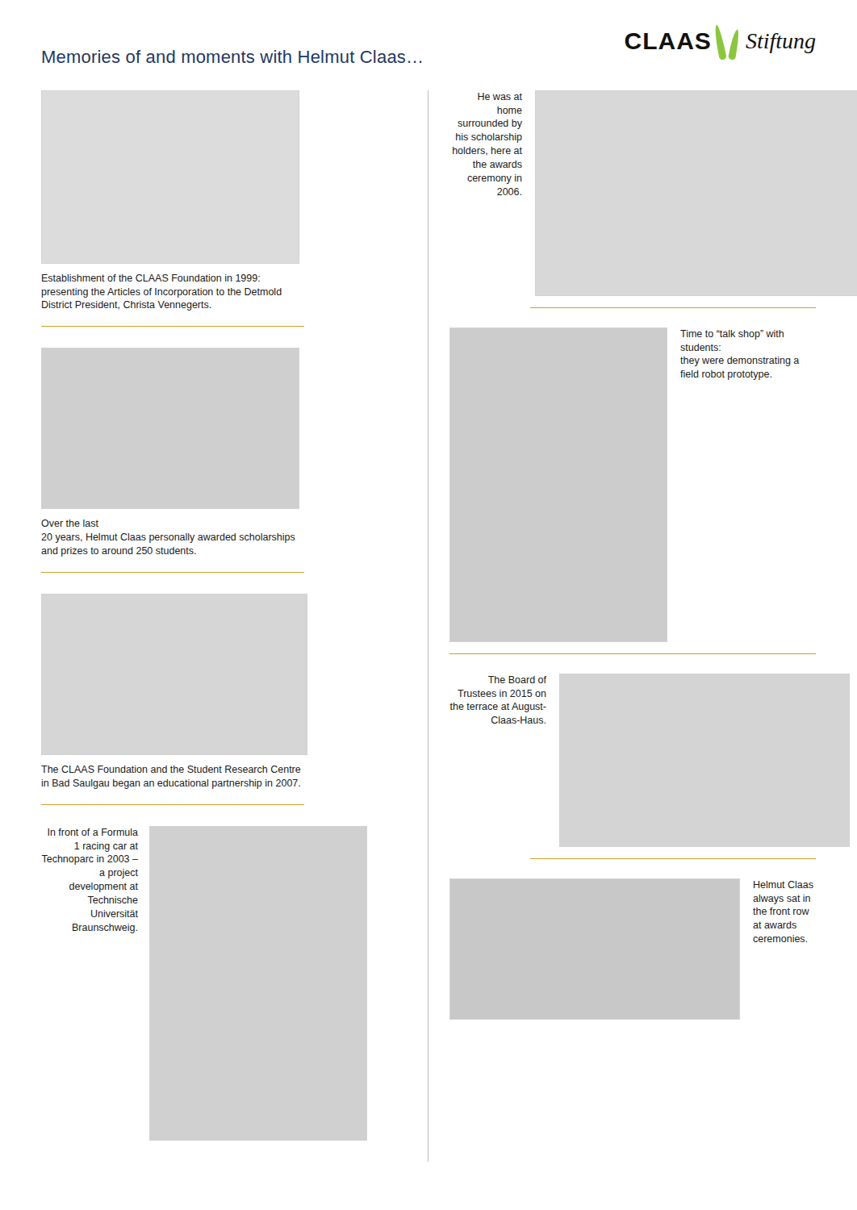Memories of and moments with Helmut Claas…
CLAAS Stiftung
Establishment of the CLAAS Foundation in 1999: presenting the Articles of Incorporation to the Detmold District President, Christa Vennegerts.
Over the last
20 years, Helmut Claas personally awarded scholarships and prizes to around 250 students.
The CLAAS Foundation and the Student Research Centre in Bad Saulgau began an educational partnership in 2007.
In front of a Formula 1 racing car at Technoparc in 2003 – a project development at Technische Universität Braunschweig.
He was at home surrounded by his scholarship holders, here at the awards ceremony in 2006.
Time to “talk shop” with students:
they were demonstrating a field robot prototype.
The Board of Trustees in 2015 on the terrace at August-Claas-Haus.
Helmut Claas always sat in the front row at awards ceremonies.